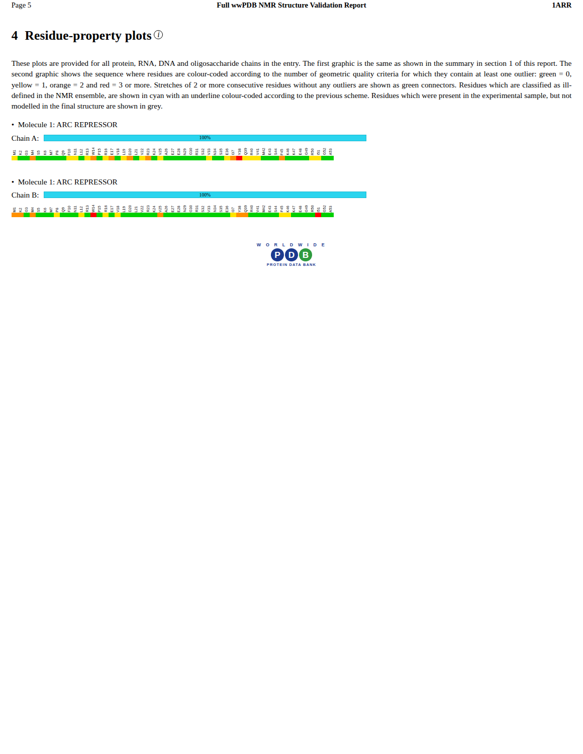Page 5
Full wwPDB NMR Structure Validation Report
1ARR
4 Residue-property plotsi
These plots are provided for all protein, RNA, DNA and oligosaccharide chains in the entry. The first graphic is the same as shown in the summary in section 1 of this report. The second graphic shows the sequence where residues are colour-coded according to the number of geometric quality criteria for which they contain at least one outlier: green = 0, yellow = 1, orange = 2 and red = 3 or more. Stretches of 2 or more consecutive residues without any outliers are shown as green connectors. Residues which are classified as ill-defined in the NMR ensemble, are shown in cyan with an underline colour-coded according to the previous scheme. Residues which were present in the experimental sample, but not modelled in the final structure are shown in grey.
Molecule 1: ARC REPRESSOR
Chain A: 100%
M1 K2 G3 M4 S5 K6 M7 P8 Q9 F10 N11 L12 R13 W14 P15 R16 E17 V18 L19 D20 L21 V22 R23 K24 V25 A26 E27 E28 N29 G30 R31 S32 V33 N34 S35 E36 I37 Y38 Q39 R40 V41 M42 E43 S44 F45 K46 K47 E48 G49 R50 I51 G52 A53
Molecule 1: ARC REPRESSOR
Chain B: 100%
M1 K2 G3 M4 S5 K6 M7 P8 Q9 F10 N11 L12 R13 W14 P15 R16 E17 V18 L19 D20 L21 V22 R23 K24 V25 A26 E27 E28 N29 G30 R31 S32 V33 N34 S35 E36 I37 Y38 Q39 R40 V41 M42 E43 S44 F45 K46 K47 E48 G49 R50 I51 G52 A53
W O R L D W I D E
PDB
PROTEIN DATA BANK